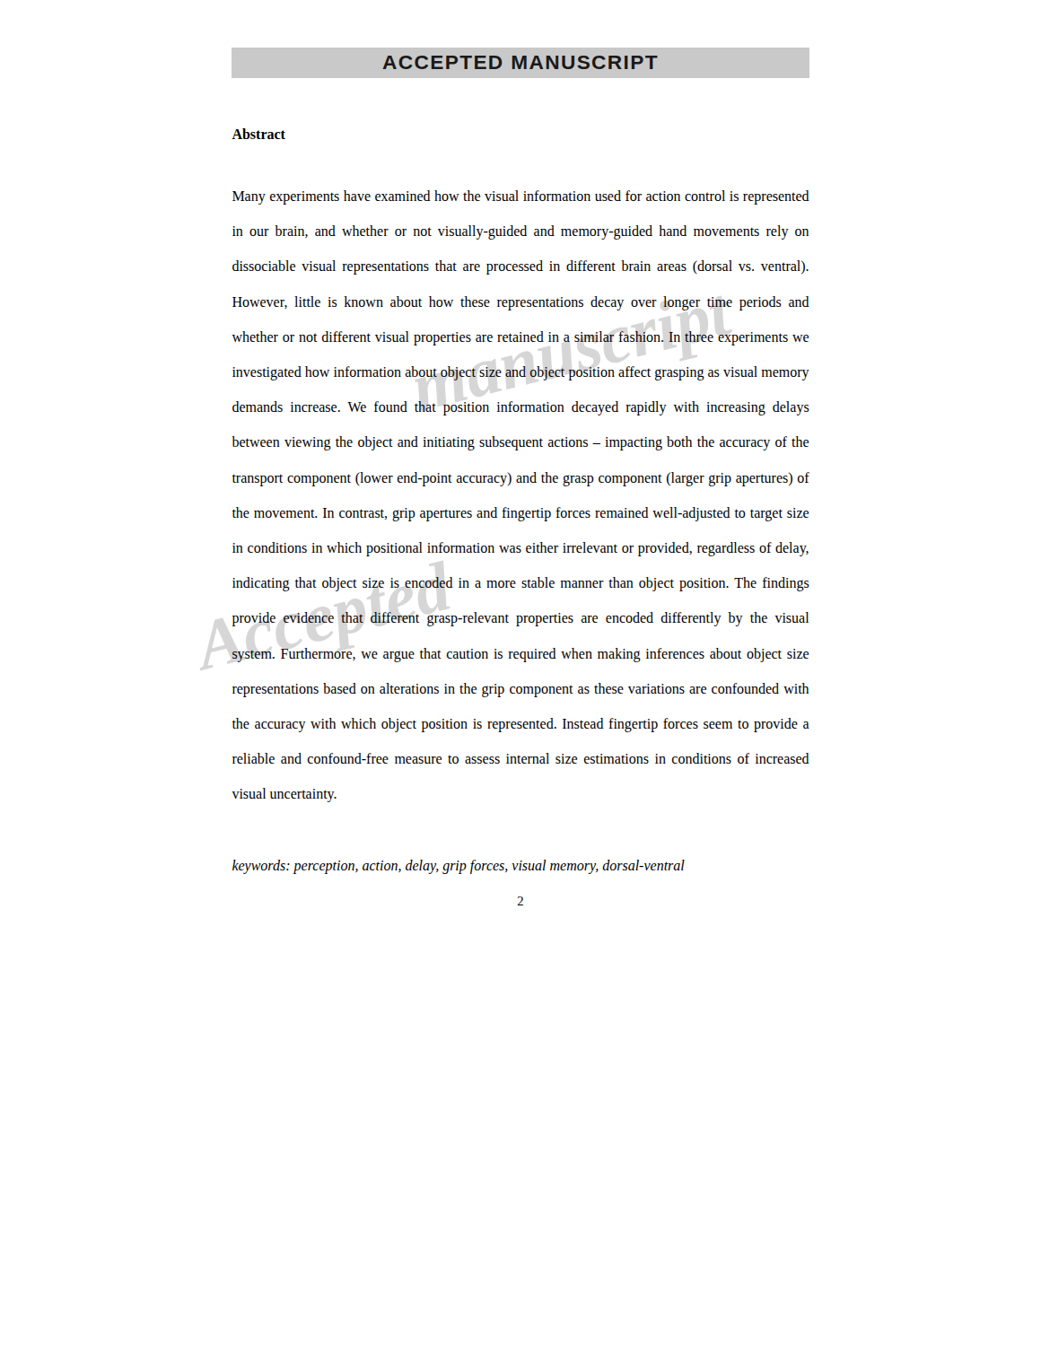ACCEPTED MANUSCRIPT
Accepted manuscript
Abstract
Many experiments have examined how the visual information used for action control is represented in our brain, and whether or not visually-guided and memory-guided hand movements rely on dissociable visual representations that are processed in different brain areas (dorsal vs. ventral). However, little is known about how these representations decay over longer time periods and whether or not different visual properties are retained in a similar fashion. In three experiments we investigated how information about object size and object position affect grasping as visual memory demands increase. We found that position information decayed rapidly with increasing delays between viewing the object and initiating subsequent actions – impacting both the accuracy of the transport component (lower end-point accuracy) and the grasp component (larger grip apertures) of the movement. In contrast, grip apertures and fingertip forces remained well-adjusted to target size in conditions in which positional information was either irrelevant or provided, regardless of delay, indicating that object size is encoded in a more stable manner than object position. The findings provide evidence that different grasp-relevant properties are encoded differently by the visual system. Furthermore, we argue that caution is required when making inferences about object size representations based on alterations in the grip component as these variations are confounded with the accuracy with which object position is represented. Instead fingertip forces seem to provide a reliable and confound-free measure to assess internal size estimations in conditions of increased visual uncertainty.
keywords: perception, action, delay, grip forces, visual memory, dorsal-ventral
2